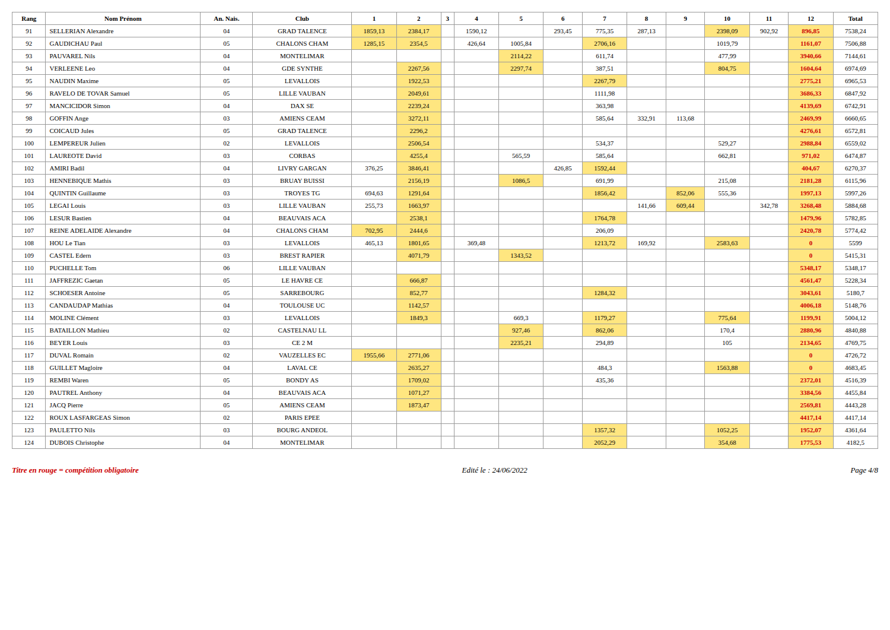| Rang | Nom Prénom | An. Nais. | Club | 1 | 2 | 3 | 4 | 5 | 6 | 7 | 8 | 9 | 10 | 11 | 12 | Total |
| --- | --- | --- | --- | --- | --- | --- | --- | --- | --- | --- | --- | --- | --- | --- | --- | --- |
| 91 | SELLERIAN Alexandre | 04 | GRAD TALENCE | 1859,13 | 2384,17 | | 1590,12 | | 293,45 | 775,35 | 287,13 | | 2398,09 | 902,92 | 896,85 | 7538,24 |
| 92 | GAUDICHAU Paul | 05 | CHALONS CHAM | 1285,15 | 2354,5 | | 426,64 | 1005,84 | | 2706,16 | | | 1019,79 | | 1161,07 | 7506,88 |
| 93 | PAUVAREL Nils | 04 | MONTELIMAR | | | | | 2114,22 | | 611,74 | | | 477,99 | | 3940,66 | 7144,61 |
| 94 | VERLEENE Leo | 04 | GDE SYNTHE | | 2267,56 | | | 2297,74 | | 387,51 | | | 804,75 | | 1604,64 | 6974,69 |
| 95 | NAUDIN Maxime | 05 | LEVALLOIS | | 1922,53 | | | | | 2267,79 | | | | | 2775,21 | 6965,53 |
| 96 | RAVELO DE TOVAR Samuel | 05 | LILLE VAUBAN | | 2049,61 | | | | | 1111,98 | | | | | 3686,33 | 6847,92 |
| 97 | MANCICIDOR Simon | 04 | DAX SE | | 2239,24 | | | | | 363,98 | | | | | 4139,69 | 6742,91 |
| 98 | GOFFIN Ange | 03 | AMIENS CEAM | | 3272,11 | | | | | 585,64 | 332,91 | 113,68 | | | 2469,99 | 6660,65 |
| 99 | COICAUD Jules | 05 | GRAD TALENCE | | 2296,2 | | | | | | | | | | 4276,61 | 6572,81 |
| 100 | LEMPEREUR Julien | 02 | LEVALLOIS | | 2506,54 | | | | | 534,37 | | | 529,27 | | 2988,84 | 6559,02 |
| 101 | LAUREOTE David | 03 | CORBAS | | 4255,4 | | | 565,59 | | 585,64 | | | 662,81 | | 971,02 | 6474,87 |
| 102 | AMIRI Badil | 04 | LIVRY GARGAN | 376,25 | 3846,41 | | | | 426,85 | 1592,44 | | | | | 404,67 | 6270,37 |
| 103 | HENNEBIQUE Mathis | 03 | BRUAY BUISSI | | 2156,19 | | | 1086,5 | | 691,99 | | | 215,08 | | 2181,28 | 6115,96 |
| 104 | QUINTIN Guillaume | 03 | TROYES TG | 694,63 | 1291,64 | | | | | 1856,42 | | 852,06 | 555,36 | | 1997,13 | 5997,26 |
| 105 | LEGAI Louis | 03 | LILLE VAUBAN | 255,73 | 1663,97 | | | | | | 141,66 | 609,44 | | 342,78 | 3268,48 | 5884,68 |
| 106 | LESUR Bastien | 04 | BEAUVAIS ACA | | 2538,1 | | | | | 1764,78 | | | | | 1479,96 | 5782,85 |
| 107 | REINE ADELAIDE Alexandre | 04 | CHALONS CHAM | 702,95 | 2444,6 | | | | | 206,09 | | | | | 2420,78 | 5774,42 |
| 108 | HOU Le Tian | 03 | LEVALLOIS | 465,13 | 1801,65 | | 369,48 | | | 1213,72 | 169,92 | | 2583,63 | | 0 | 5599 |
| 109 | CASTEL Edern | 03 | BREST RAPIER | | 4071,79 | | | 1343,52 | | | | | | | 0 | 5415,31 |
| 110 | PUCHELLE Tom | 06 | LILLE VAUBAN | | | | | | | | | | | | 5348,17 | 5348,17 |
| 111 | JAFFREZIC Gaetan | 05 | LE HAVRE CE | | 666,87 | | | | | | | | | | 4561,47 | 5228,34 |
| 112 | SCHOESER Antoine | 05 | SARREBOURG | | 852,77 | | | | | 1284,32 | | | | | 3043,61 | 5180,7 |
| 113 | CANDAUDAP Mathias | 04 | TOULOUSE UC | | 1142,57 | | | | | | | | | | 4006,18 | 5148,76 |
| 114 | MOLINE Clément | 03 | LEVALLOIS | | 1849,3 | | | 669,3 | | 1179,27 | | | 775,64 | | 1199,91 | 5004,12 |
| 115 | BATAILLON Mathieu | 02 | CASTELNAU LL | | | | | 927,46 | | 862,06 | | | 170,4 | | 2880,96 | 4840,88 |
| 116 | BEYER Louis | 03 | CE 2 M | | | | | 2235,21 | | 294,89 | | | 105 | | 2134,65 | 4769,75 |
| 117 | DUVAL Romain | 02 | VAUZELLES EC | 1955,66 | 2771,06 | | | | | | | | | | 0 | 4726,72 |
| 118 | GUILLET Magloire | 04 | LAVAL CE | | 2635,27 | | | | | 484,3 | | | 1563,88 | | 0 | 4683,45 |
| 119 | REMBI Waren | 05 | BONDY AS | | 1709,02 | | | | | 435,36 | | | | | 2372,01 | 4516,39 |
| 120 | PAUTREL Anthony | 04 | BEAUVAIS ACA | | 1071,27 | | | | | | | | | | 3384,56 | 4455,84 |
| 121 | JACQ Pierre | 05 | AMIENS CEAM | | 1873,47 | | | | | | | | | | 2569,81 | 4443,28 |
| 122 | ROUX LASFARGEAS Simon | 02 | PARIS EPEE | | | | | | | | | | | | 4417,14 | 4417,14 |
| 123 | PAULETTO Nils | 03 | BOURG ANDEOL | | | | | | | 1357,32 | | | 1052,25 | | 1952,07 | 4361,64 |
| 124 | DUBOIS Christophe | 04 | MONTELIMAR | | | | | | | 2052,29 | | | 354,68 | | 1775,53 | 4182,5 |
Titre en rouge = compétition obligatoire
Edité le : 24/06/2022
Page 4/8